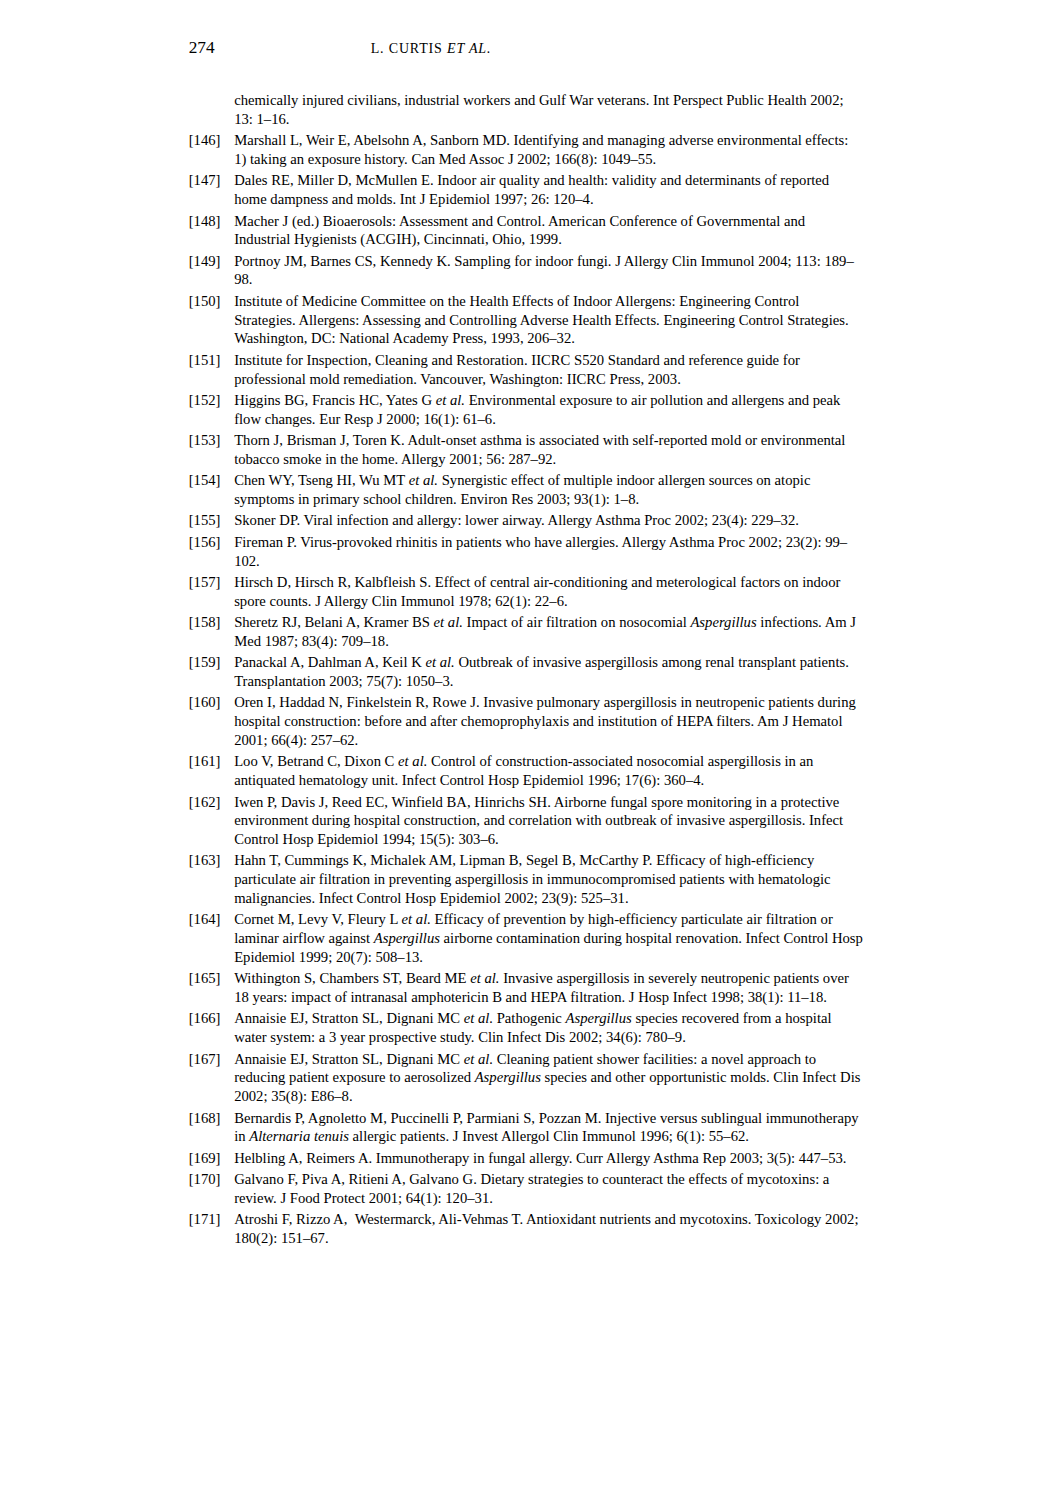274
L. CURTIS ET AL.
chemically injured civilians, industrial workers and Gulf War veterans. Int Perspect Public Health 2002; 13: 1–16.
[146] Marshall L, Weir E, Abelsohn A, Sanborn MD. Identifying and managing adverse environmental effects: 1) taking an exposure history. Can Med Assoc J 2002; 166(8): 1049–55.
[147] Dales RE, Miller D, McMullen E. Indoor air quality and health: validity and determinants of reported home dampness and molds. Int J Epidemiol 1997; 26: 120–4.
[148] Macher J (ed.) Bioaerosols: Assessment and Control. American Conference of Governmental and Industrial Hygienists (ACGIH), Cincinnati, Ohio, 1999.
[149] Portnoy JM, Barnes CS, Kennedy K. Sampling for indoor fungi. J Allergy Clin Immunol 2004; 113: 189–98.
[150] Institute of Medicine Committee on the Health Effects of Indoor Allergens: Engineering Control Strategies. Allergens: Assessing and Controlling Adverse Health Effects. Engineering Control Strategies. Washington, DC: National Academy Press, 1993, 206–32.
[151] Institute for Inspection, Cleaning and Restoration. IICRC S520 Standard and reference guide for professional mold remediation. Vancouver, Washington: IICRC Press, 2003.
[152] Higgins BG, Francis HC, Yates G et al. Environmental exposure to air pollution and allergens and peak flow changes. Eur Resp J 2000; 16(1): 61–6.
[153] Thorn J, Brisman J, Toren K. Adult-onset asthma is associated with self-reported mold or environmental tobacco smoke in the home. Allergy 2001; 56: 287–92.
[154] Chen WY, Tseng HI, Wu MT et al. Synergistic effect of multiple indoor allergen sources on atopic symptoms in primary school children. Environ Res 2003; 93(1): 1–8.
[155] Skoner DP. Viral infection and allergy: lower airway. Allergy Asthma Proc 2002; 23(4): 229–32.
[156] Fireman P. Virus-provoked rhinitis in patients who have allergies. Allergy Asthma Proc 2002; 23(2): 99–102.
[157] Hirsch D, Hirsch R, Kalbfleish S. Effect of central air-conditioning and meterological factors on indoor spore counts. J Allergy Clin Immunol 1978; 62(1): 22–6.
[158] Sheretz RJ, Belani A, Kramer BS et al. Impact of air filtration on nosocomial Aspergillus infections. Am J Med 1987; 83(4): 709–18.
[159] Panackal A, Dahlman A, Keil K et al. Outbreak of invasive aspergillosis among renal transplant patients. Transplantation 2003; 75(7): 1050–3.
[160] Oren I, Haddad N, Finkelstein R, Rowe J. Invasive pulmonary aspergillosis in neutropenic patients during hospital construction: before and after chemoprophylaxis and institution of HEPA filters. Am J Hematol 2001; 66(4): 257–62.
[161] Loo V, Betrand C, Dixon C et al. Control of construction-associated nosocomial aspergillosis in an antiquated hematology unit. Infect Control Hosp Epidemiol 1996; 17(6): 360–4.
[162] Iwen P, Davis J, Reed EC, Winfield BA, Hinrichs SH. Airborne fungal spore monitoring in a protective environment during hospital construction, and correlation with outbreak of invasive aspergillosis. Infect Control Hosp Epidemiol 1994; 15(5): 303–6.
[163] Hahn T, Cummings K, Michalek AM, Lipman B, Segel B, McCarthy P. Efficacy of high-efficiency particulate air filtration in preventing aspergillosis in immunocompromised patients with hematologic malignancies. Infect Control Hosp Epidemiol 2002; 23(9): 525–31.
[164] Cornet M, Levy V, Fleury L et al. Efficacy of prevention by high-efficiency particulate air filtration or laminar airflow against Aspergillus airborne contamination during hospital renovation. Infect Control Hosp Epidemiol 1999; 20(7): 508–13.
[165] Withington S, Chambers ST, Beard ME et al. Invasive aspergillosis in severely neutropenic patients over 18 years: impact of intranasal amphotericin B and HEPA filtration. J Hosp Infect 1998; 38(1): 11–18.
[166] Annaisie EJ, Stratton SL, Dignani MC et al. Pathogenic Aspergillus species recovered from a hospital water system: a 3 year prospective study. Clin Infect Dis 2002; 34(6): 780–9.
[167] Annaisie EJ, Stratton SL, Dignani MC et al. Cleaning patient shower facilities: a novel approach to reducing patient exposure to aerosolized Aspergillus species and other opportunistic molds. Clin Infect Dis 2002; 35(8): E86–8.
[168] Bernardis P, Agnoletto M, Puccinelli P, Parmiani S, Pozzan M. Injective versus sublingual immunotherapy in Alternaria tenuis allergic patients. J Invest Allergol Clin Immunol 1996; 6(1): 55–62.
[169] Helbling A, Reimers A. Immunotherapy in fungal allergy. Curr Allergy Asthma Rep 2003; 3(5): 447–53.
[170] Galvano F, Piva A, Ritieni A, Galvano G. Dietary strategies to counteract the effects of mycotoxins: a review. J Food Protect 2001; 64(1): 120–31.
[171] Atroshi F, Rizzo A, Westermarck, Ali-Vehmas T. Antioxidant nutrients and mycotoxins. Toxicology 2002; 180(2): 151–67.